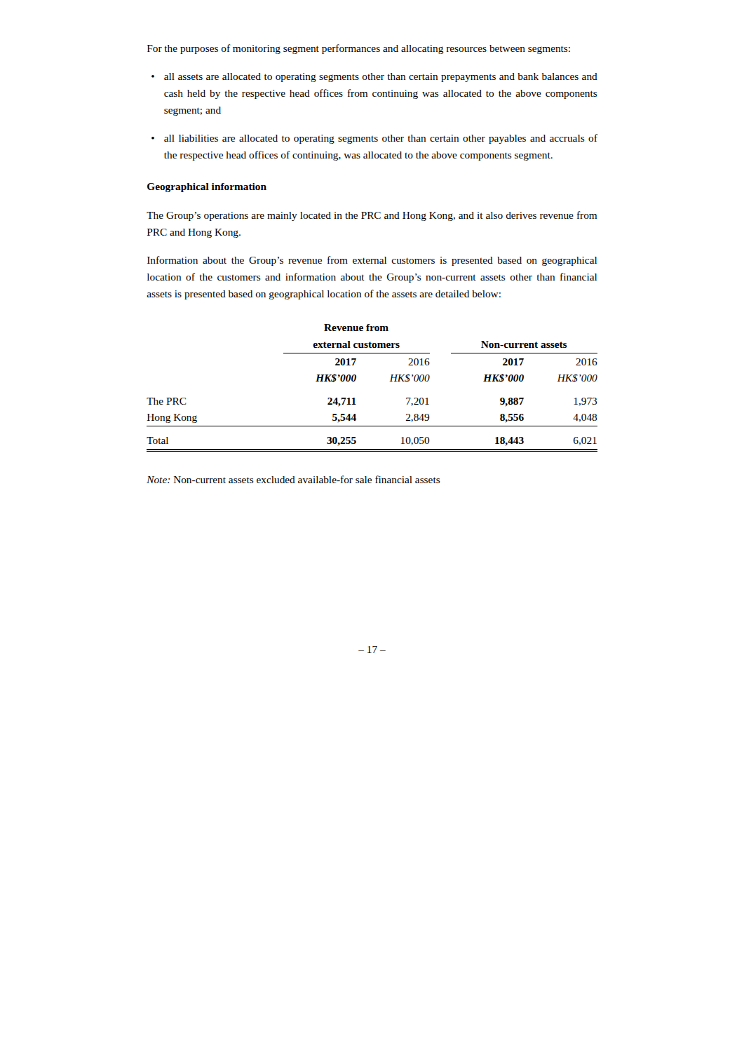For the purposes of monitoring segment performances and allocating resources between segments:
• all assets are allocated to operating segments other than certain prepayments and bank balances and cash held by the respective head offices from continuing was allocated to the above components segment; and
• all liabilities are allocated to operating segments other than certain other payables and accruals of the respective head offices of continuing, was allocated to the above components segment.
Geographical information
The Group’s operations are mainly located in the PRC and Hong Kong, and it also derives revenue from PRC and Hong Kong.
Information about the Group’s revenue from external customers is presented based on geographical location of the customers and information about the Group’s non-current assets other than financial assets is presented based on geographical location of the assets are detailed below:
| | Revenue from | | |
| | external customers | | Non-current assets |
| | 2017 | 2016 | | 2017 | 2016 |
| | HK$’000 | HK$’000 | | HK$’000 | HK$’000 |
| The PRC | 24,711 | 7,201 | | 9,887 | 1,973 |
| Hong Kong | 5,544 | 2,849 | | 8,556 | 4,048 |
| Total | 30,255 | 10,050 | | 18,443 | 6,021 |
Note: Non-current assets excluded available-for sale financial assets
– 17 –